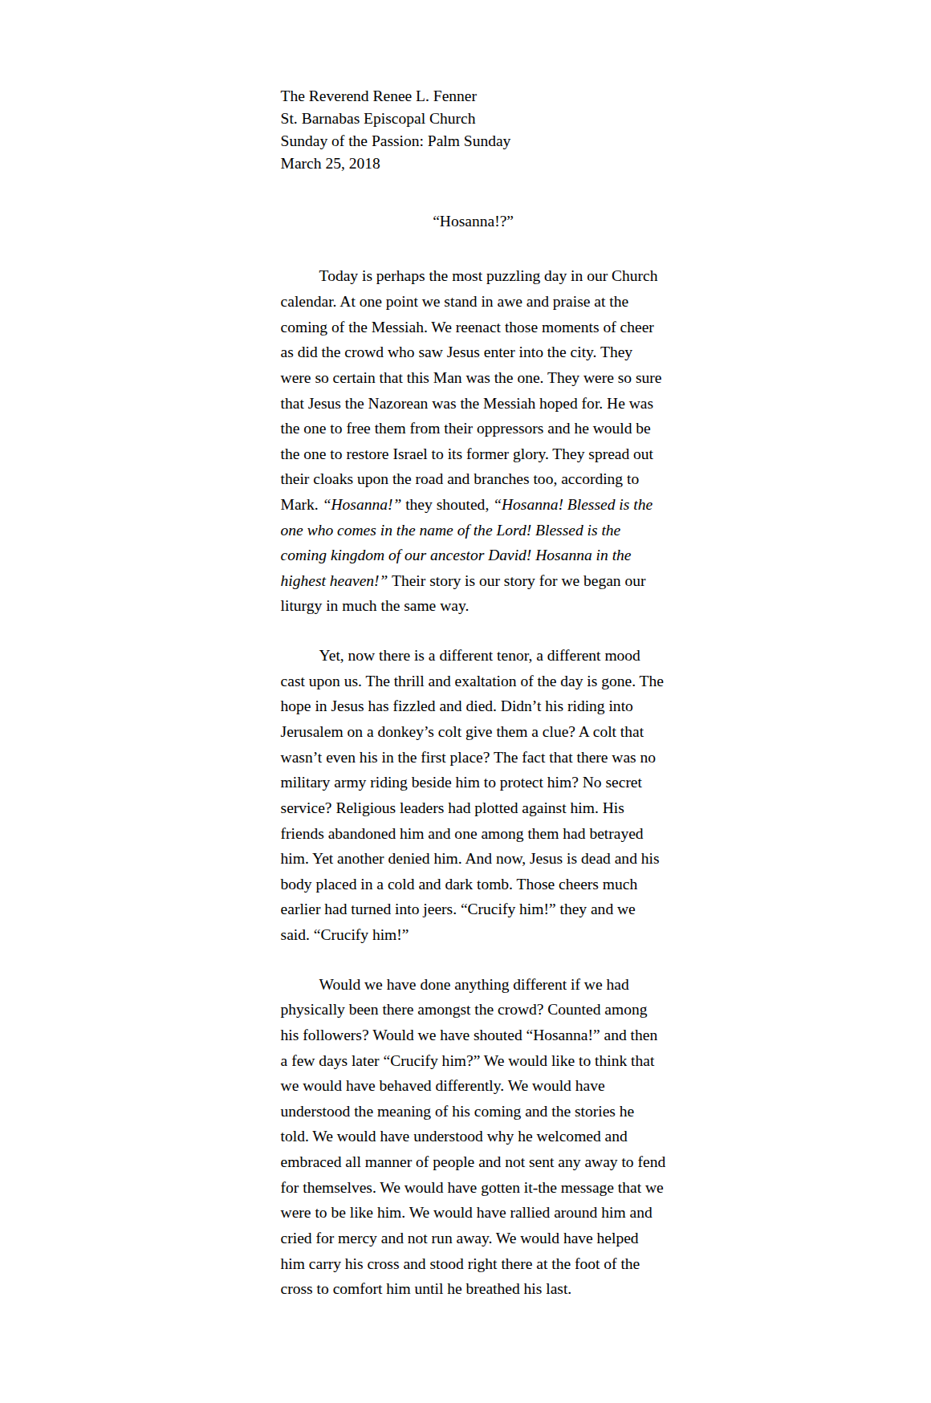The Reverend Renee L. Fenner
St. Barnabas Episcopal Church
Sunday of the Passion: Palm Sunday
March 25, 2018
“Hosanna!?”
Today is perhaps the most puzzling day in our Church calendar. At one point we stand in awe and praise at the coming of the Messiah. We reenact those moments of cheer as did the crowd who saw Jesus enter into the city. They were so certain that this Man was the one. They were so sure that Jesus the Nazorean was the Messiah hoped for. He was the one to free them from their oppressors and he would be the one to restore Israel to its former glory. They spread out their cloaks upon the road and branches too, according to Mark. “Hosanna!” they shouted, “Hosanna! Blessed is the one who comes in the name of the Lord! Blessed is the coming kingdom of our ancestor David! Hosanna in the highest heaven!” Their story is our story for we began our liturgy in much the same way.
Yet, now there is a different tenor, a different mood cast upon us. The thrill and exaltation of the day is gone. The hope in Jesus has fizzled and died. Didn’t his riding into Jerusalem on a donkey’s colt give them a clue? A colt that wasn’t even his in the first place? The fact that there was no military army riding beside him to protect him? No secret service? Religious leaders had plotted against him. His friends abandoned him and one among them had betrayed him. Yet another denied him. And now, Jesus is dead and his body placed in a cold and dark tomb. Those cheers much earlier had turned into jeers. “Crucify him!” they and we said. “Crucify him!”
Would we have done anything different if we had physically been there amongst the crowd? Counted among his followers? Would we have shouted “Hosanna!” and then a few days later “Crucify him?” We would like to think that we would have behaved differently. We would have understood the meaning of his coming and the stories he told. We would have understood why he welcomed and embraced all manner of people and not sent any away to fend for themselves. We would have gotten it-the message that we were to be like him. We would have rallied around him and cried for mercy and not run away. We would have helped him carry his cross and stood right there at the foot of the cross to comfort him until he breathed his last.